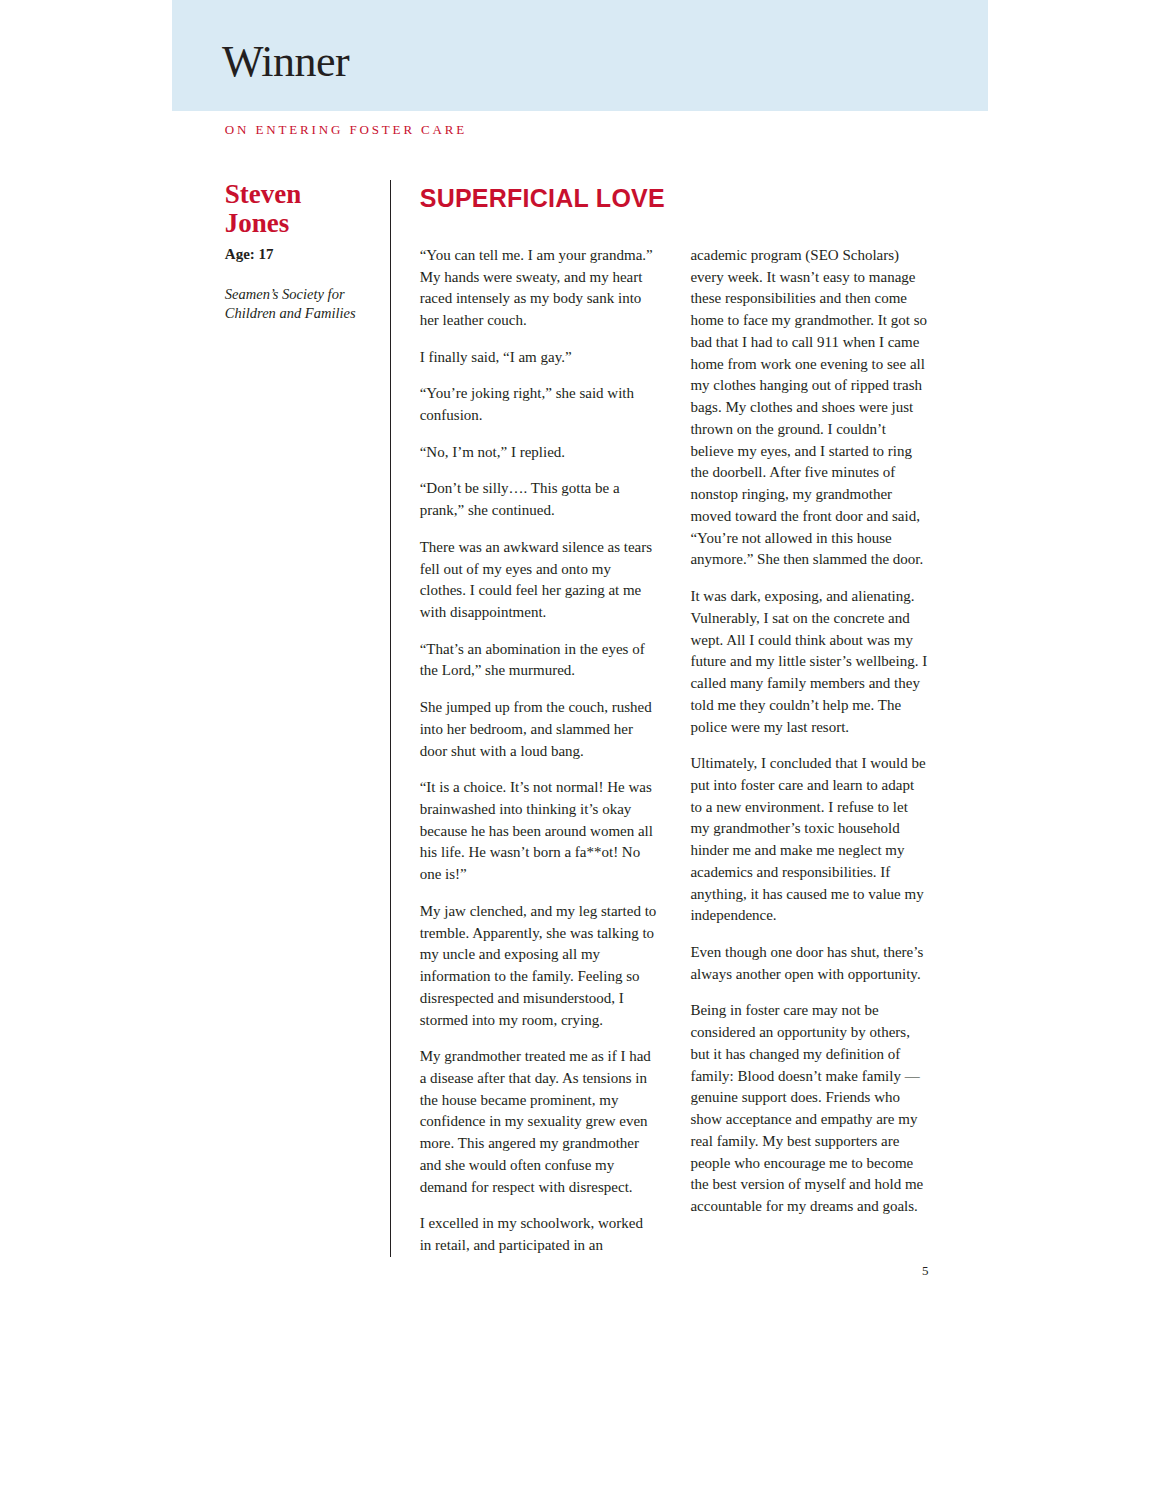Winner
On Entering Foster Care
Steven
Jones
Age: 17
Seamen’s Society for Children and Families
Superficial Love
“You can tell me. I am your grandma.” My hands were sweaty, and my heart raced intensely as my body sank into her leather couch.
I finally said, “I am gay.”
“You’re joking right,” she said with confusion.
“No, I’m not,” I replied.
“Don’t be silly…. This gotta be a prank,” she continued.
There was an awkward silence as tears fell out of my eyes and onto my clothes. I could feel her gazing at me with disappointment.
“That’s an abomination in the eyes of the Lord,” she murmured.
She jumped up from the couch, rushed into her bedroom, and slammed her door shut with a loud bang.
“It is a choice. It’s not normal! He was brainwashed into thinking it’s okay because he has been around women all his life. He wasn’t born a fa**ot! No one is!”
My jaw clenched, and my leg started to tremble. Apparently, she was talking to my uncle and exposing all my information to the family. Feeling so disrespected and misunderstood, I stormed into my room, crying.
My grandmother treated me as if I had a disease after that day. As tensions in the house became prominent, my confidence in my sexuality grew even more. This angered my grandmother and she would often confuse my demand for respect with disrespect.
I excelled in my schoolwork, worked in retail, and participated in an academic program (SEO Scholars) every week. It wasn’t easy to manage these responsibilities and then come home to face my grandmother. It got so bad that I had to call 911 when I came home from work one evening to see all my clothes hanging out of ripped trash bags. My clothes and shoes were just thrown on the ground. I couldn’t believe my eyes, and I started to ring the doorbell. After five minutes of nonstop ringing, my grandmother moved toward the front door and said, “You’re not allowed in this house anymore.” She then slammed the door.
It was dark, exposing, and alienating. Vulnerably, I sat on the concrete and wept. All I could think about was my future and my little sister’s wellbeing. I called many family members and they told me they couldn’t help me. The police were my last resort.
Ultimately, I concluded that I would be put into foster care and learn to adapt to a new environment. I refuse to let my grandmother’s toxic household hinder me and make me neglect my academics and responsibilities. If anything, it has caused me to value my independence.
Even though one door has shut, there’s always another open with opportunity.
Being in foster care may not be considered an opportunity by others, but it has changed my definition of family: Blood doesn’t make family — genuine support does. Friends who show acceptance and empathy are my real family. My best supporters are people who encourage me to become the best version of myself and hold me accountable for my dreams and goals.
5